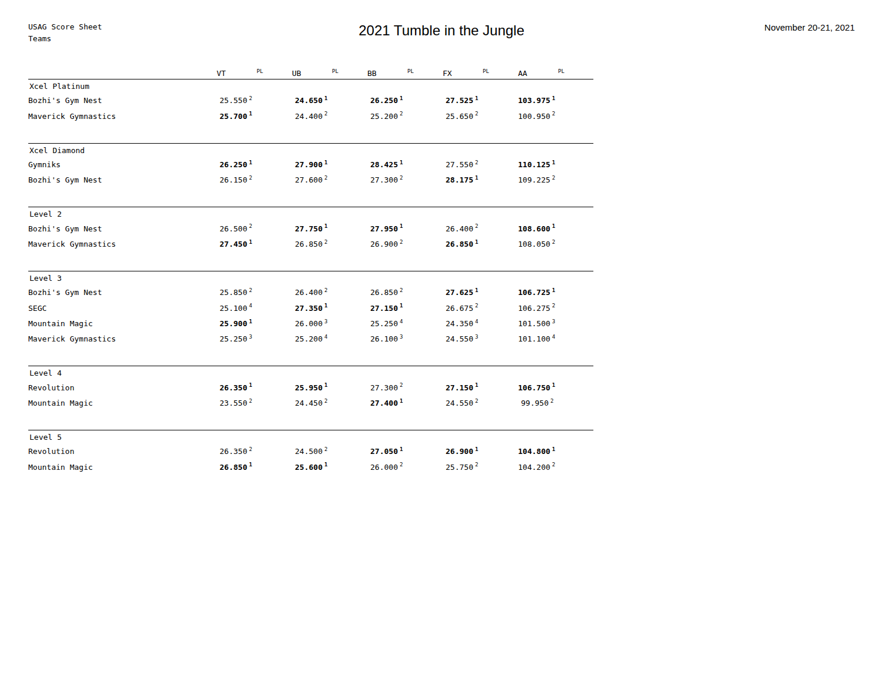USAG Score Sheet
Teams
2021 Tumble in the Jungle
November 20-21, 2021
| | VT PL | UB PL | BB PL | FX PL | AA PL |
| Xcel Platinum | | | | | |
| Bozhi's Gym Nest | 25.550 2 | 24.650 1 | 26.250 1 | 27.525 1 | 103.975 1 |
| Maverick Gymnastics | 25.700 1 | 24.400 2 | 25.200 2 | 25.650 2 | 100.950 2 |
| Xcel Diamond | | | | | |
| Gymniks | 26.250 1 | 27.900 1 | 28.425 1 | 27.550 2 | 110.125 1 |
| Bozhi's Gym Nest | 26.150 2 | 27.600 2 | 27.300 2 | 28.175 1 | 109.225 2 |
| Level 2 | | | | | |
| Bozhi's Gym Nest | 26.500 2 | 27.750 1 | 27.950 1 | 26.400 2 | 108.600 1 |
| Maverick Gymnastics | 27.450 1 | 26.850 2 | 26.900 2 | 26.850 1 | 108.050 2 |
| Level 3 | | | | | |
| Bozhi's Gym Nest | 25.850 2 | 26.400 2 | 26.850 2 | 27.625 1 | 106.725 1 |
| SEGC | 25.100 4 | 27.350 1 | 27.150 1 | 26.675 2 | 106.275 2 |
| Mountain Magic | 25.900 1 | 26.000 3 | 25.250 4 | 24.350 4 | 101.500 3 |
| Maverick Gymnastics | 25.250 3 | 25.200 4 | 26.100 3 | 24.550 3 | 101.100 4 |
| Level 4 | | | | | |
| Revolution | 26.350 1 | 25.950 1 | 27.300 2 | 27.150 1 | 106.750 1 |
| Mountain Magic | 23.550 2 | 24.450 2 | 27.400 1 | 24.550 2 | 99.950 2 |
| Level 5 | | | | | |
| Revolution | 26.350 2 | 24.500 2 | 27.050 1 | 26.900 1 | 104.800 1 |
| Mountain Magic | 26.850 1 | 25.600 1 | 26.000 2 | 25.750 2 | 104.200 2 |